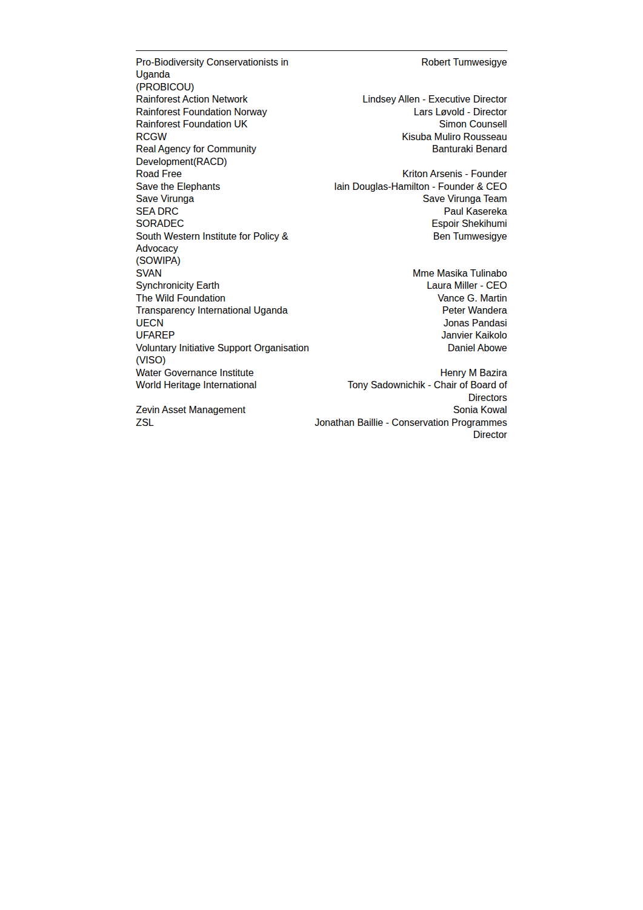| Pro-Biodiversity Conservationists in Uganda (PROBICOU) | Robert Tumwesigye |
| Rainforest Action Network | Lindsey Allen - Executive Director |
| Rainforest Foundation Norway | Lars Løvold - Director |
| Rainforest Foundation UK | Simon Counsell |
| RCGW | Kisuba Muliro Rousseau |
| Real Agency for Community Development(RACD) | Banturaki Benard |
| Road Free | Kriton Arsenis - Founder |
| Save the Elephants | Iain Douglas-Hamilton - Founder & CEO |
| Save Virunga | Save Virunga Team |
| SEA DRC | Paul Kasereka |
| SORADEC | Espoir Shekihumi |
| South Western Institute for Policy & Advocacy (SOWIPA) | Ben Tumwesigye |
| SVAN | Mme Masika Tulinabo |
| Synchronicity Earth | Laura Miller - CEO |
| The Wild Foundation | Vance G. Martin |
| Transparency International Uganda | Peter Wandera |
| UECN | Jonas Pandasi |
| UFAREP | Janvier Kaikolo |
| Voluntary Initiative Support Organisation (VISO) | Daniel Abowe |
| Water Governance Institute | Henry M Bazira |
| World Heritage International | Tony Sadownichik - Chair of Board of Directors |
| Zevin Asset Management | Sonia Kowal |
| ZSL | Jonathan Baillie - Conservation Programmes Director |